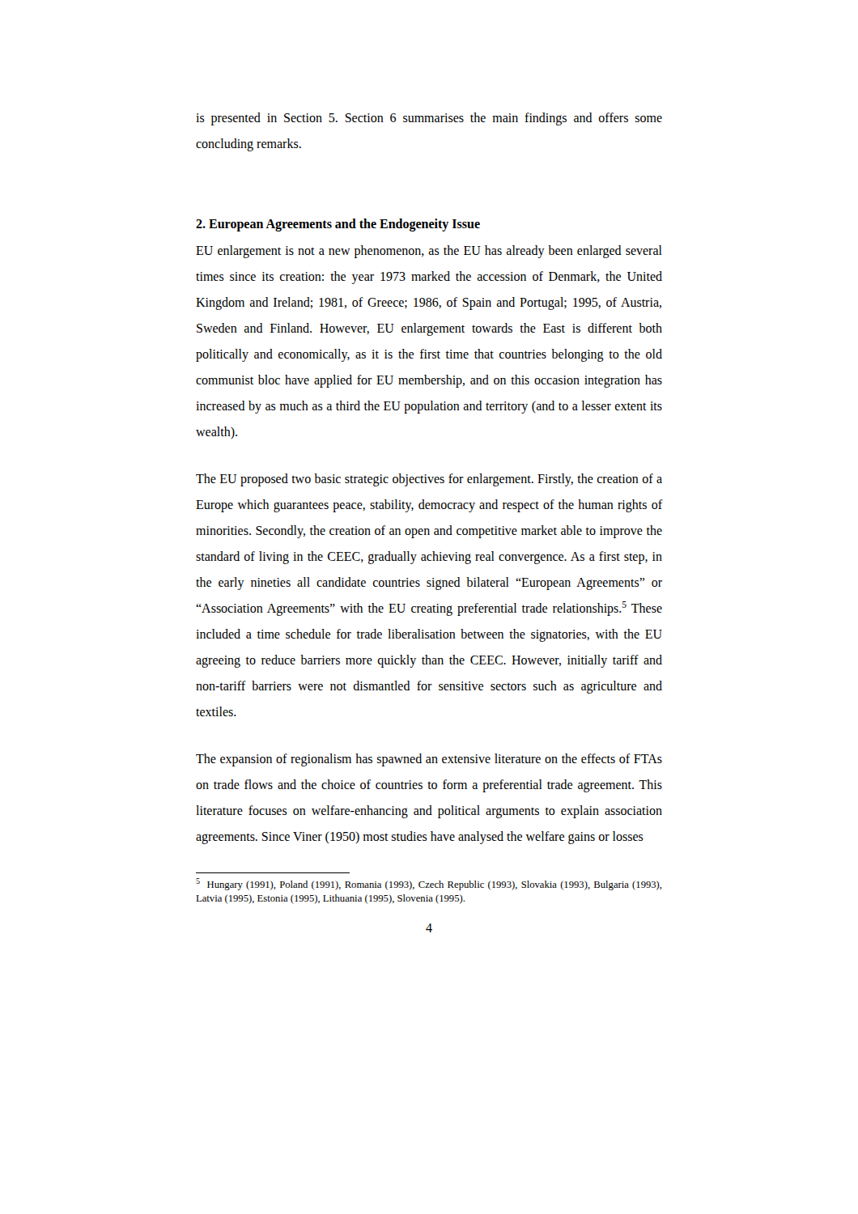is presented in Section 5. Section 6 summarises the main findings and offers some concluding remarks.
2. European Agreements and the Endogeneity Issue
EU enlargement is not a new phenomenon, as the EU has already been enlarged several times since its creation: the year 1973 marked the accession of Denmark, the United Kingdom and Ireland; 1981, of Greece; 1986, of Spain and Portugal; 1995, of Austria, Sweden and Finland. However, EU enlargement towards the East is different both politically and economically, as it is the first time that countries belonging to the old communist bloc have applied for EU membership, and on this occasion integration has increased by as much as a third the EU population and territory (and to a lesser extent its wealth).
The EU proposed two basic strategic objectives for enlargement. Firstly, the creation of a Europe which guarantees peace, stability, democracy and respect of the human rights of minorities. Secondly, the creation of an open and competitive market able to improve the standard of living in the CEEC, gradually achieving real convergence. As a first step, in the early nineties all candidate countries signed bilateral “European Agreements” or “Association Agreements” with the EU creating preferential trade relationships.5 These included a time schedule for trade liberalisation between the signatories, with the EU agreeing to reduce barriers more quickly than the CEEC. However, initially tariff and non-tariff barriers were not dismantled for sensitive sectors such as agriculture and textiles.
The expansion of regionalism has spawned an extensive literature on the effects of FTAs on trade flows and the choice of countries to form a preferential trade agreement. This literature focuses on welfare-enhancing and political arguments to explain association agreements. Since Viner (1950) most studies have analysed the welfare gains or losses
5 Hungary (1991), Poland (1991), Romania (1993), Czech Republic (1993), Slovakia (1993), Bulgaria (1993), Latvia (1995), Estonia (1995), Lithuania (1995), Slovenia (1995).
4